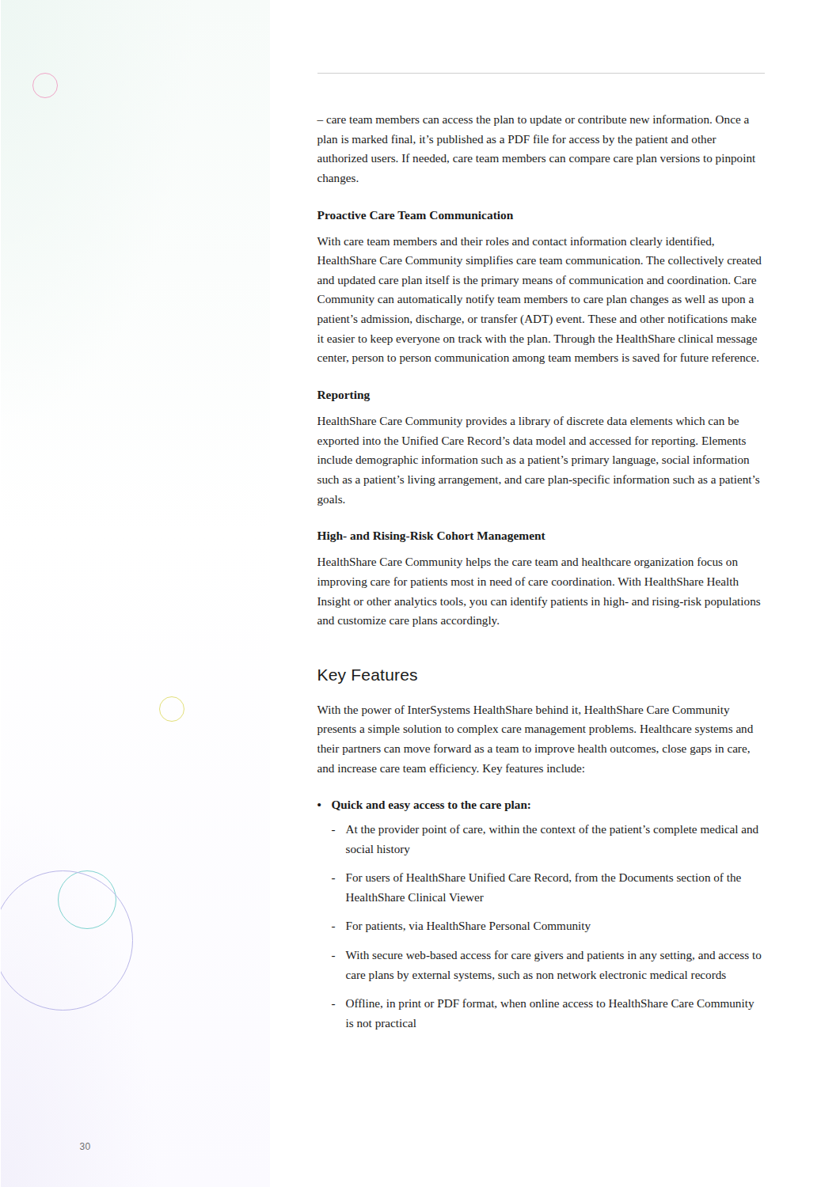– care team members can access the plan to update or contribute new information. Once a plan is marked final, it’s published as a PDF file for access by the patient and other authorized users. If needed, care team members can compare care plan versions to pinpoint changes.
Proactive Care Team Communication
With care team members and their roles and contact information clearly identified, HealthShare Care Community simplifies care team communication. The collectively created and updated care plan itself is the primary means of communication and coordination. Care Community can automatically notify team members to care plan changes as well as upon a patient’s admission, discharge, or transfer (ADT) event. These and other notifications make it easier to keep everyone on track with the plan. Through the HealthShare clinical message center, person to person communication among team members is saved for future reference.
Reporting
HealthShare Care Community provides a library of discrete data elements which can be exported into the Unified Care Record’s data model and accessed for reporting. Elements include demographic information such as a patient’s primary language, social information such as a patient’s living arrangement, and care plan-specific information such as a patient’s goals.
High- and Rising-Risk Cohort Management
HealthShare Care Community helps the care team and healthcare organization focus on improving care for patients most in need of care coordination. With HealthShare Health Insight or other analytics tools, you can identify patients in high- and rising-risk populations and customize care plans accordingly.
Key Features
With the power of InterSystems HealthShare behind it, HealthShare Care Community presents a simple solution to complex care management problems. Healthcare systems and their partners can move forward as a team to improve health outcomes, close gaps in care, and increase care team efficiency. Key features include:
Quick and easy access to the care plan:
At the provider point of care, within the context of the patient’s complete medical and social history
For users of HealthShare Unified Care Record, from the Documents section of the HealthShare Clinical Viewer
For patients, via HealthShare Personal Community
With secure web-based access for care givers and patients in any setting, and access to care plans by external systems, such as non network electronic medical records
Offline, in print or PDF format, when online access to HealthShare Care Community is not practical
30